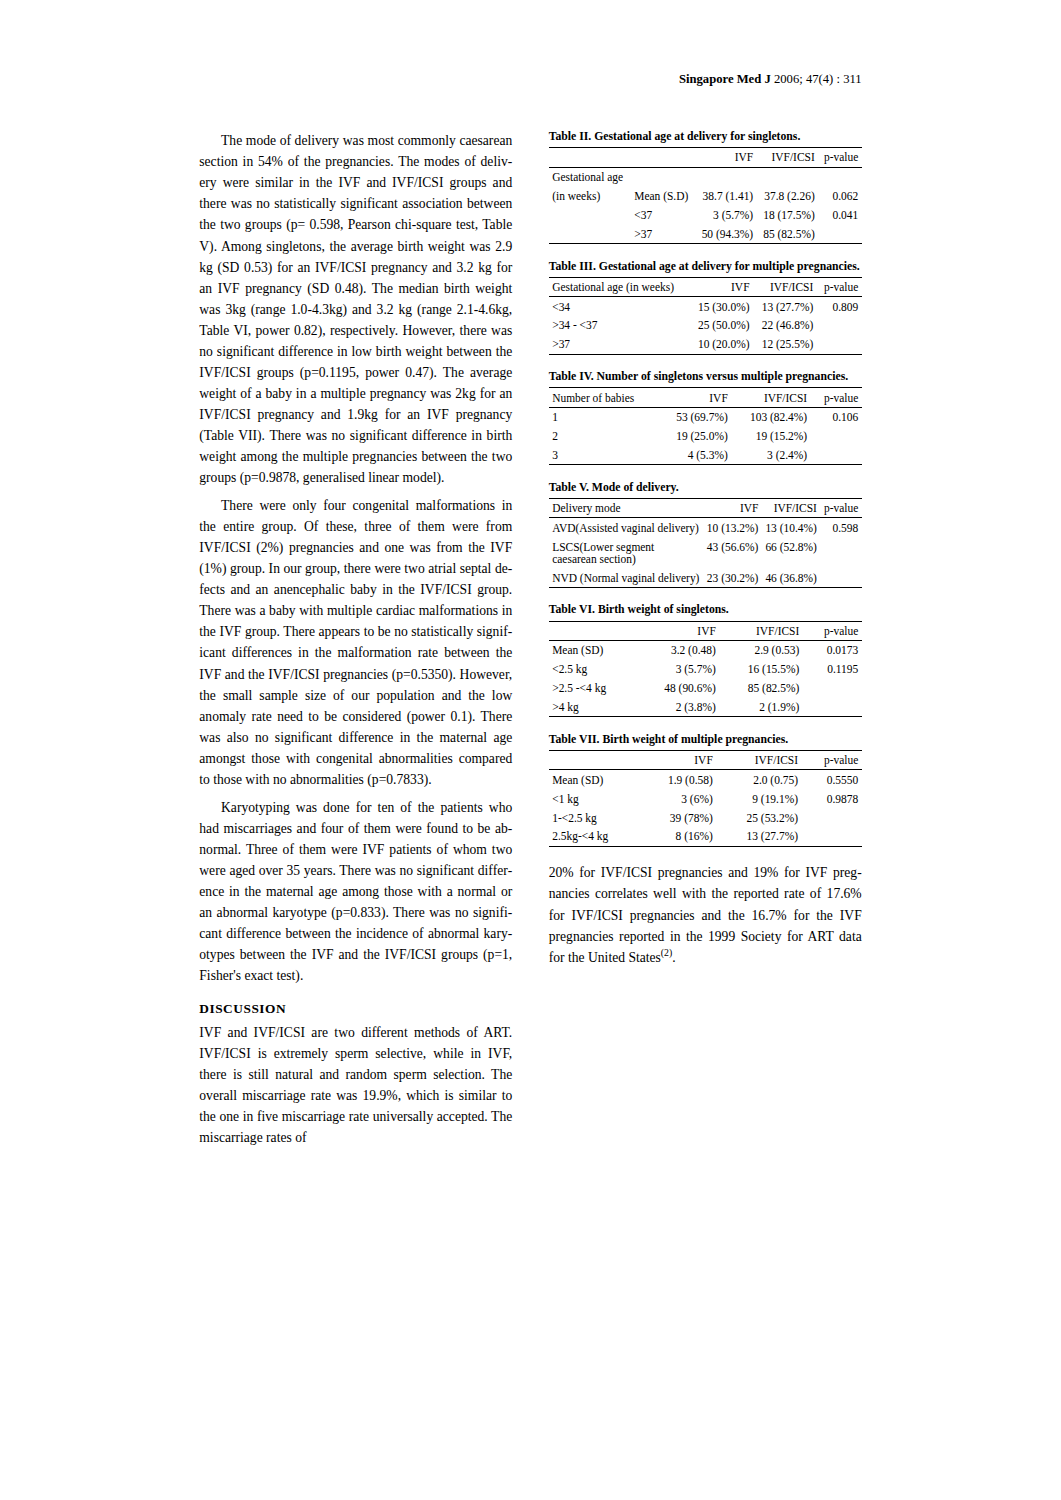Singapore Med J 2006; 47(4) : 311
The mode of delivery was most commonly caesarean section in 54% of the pregnancies. The modes of delivery were similar in the IVF and IVF/ICSI groups and there was no statistically significant association between the two groups (p= 0.598, Pearson chi-square test, Table V). Among singletons, the average birth weight was 2.9 kg (SD 0.53) for an IVF/ICSI pregnancy and 3.2 kg for an IVF pregnancy (SD 0.48). The median birth weight was 3kg (range 1.0-4.3kg) and 3.2 kg (range 2.1-4.6kg, Table VI, power 0.82), respectively. However, there was no significant difference in low birth weight between the IVF/ICSI groups (p=0.1195, power 0.47). The average weight of a baby in a multiple pregnancy was 2kg for an IVF/ICSI pregnancy and 1.9kg for an IVF pregnancy (Table VII). There was no significant difference in birth weight among the multiple pregnancies between the two groups (p=0.9878, generalised linear model).
There were only four congenital malformations in the entire group. Of these, three of them were from IVF/ICSI (2%) pregnancies and one was from the IVF (1%) group. In our group, there were two atrial septal defects and an anencephalic baby in the IVF/ICSI group. There was a baby with multiple cardiac malformations in the IVF group. There appears to be no statistically significant differences in the malformation rate between the IVF and the IVF/ICSI pregnancies (p=0.5350). However, the small sample size of our population and the low anomaly rate need to be considered (power 0.1). There was also no significant difference in the maternal age amongst those with congenital abnormalities compared to those with no abnormalities (p=0.7833).
Karyotyping was done for ten of the patients who had miscarriages and four of them were found to be abnormal. Three of them were IVF patients of whom two were aged over 35 years. There was no significant difference in the maternal age among those with a normal or an abnormal karyotype (p=0.833). There was no significant difference between the incidence of abnormal karyotypes between the IVF and the IVF/ICSI groups (p=1, Fisher's exact test).
Discussion
IVF and IVF/ICSI are two different methods of ART. IVF/ICSI is extremely sperm selective, while in IVF, there is still natural and random sperm selection. The overall miscarriage rate was 19.9%, which is similar to the one in five miscarriage rate universally accepted. The miscarriage rates of
Table II. Gestational age at delivery for singletons.
| | | IVF | IVF/ICSI | p-value |
| --- | --- | --- | --- | --- |
| Gestational age | | | | |
| (in weeks) | Mean (S.D) | 38.7 (1.41) | 37.8 (2.26) | 0.062 |
| | <37 | 3 (5.7%) | 18 (17.5%) | 0.041 |
| | >37 | 50 (94.3%) | 85 (82.5%) | |
Table III. Gestational age at delivery for multiple pregnancies.
| Gestational age (in weeks) | IVF | IVF/ICSI | p-value |
| --- | --- | --- | --- |
| <34 | 15 (30.0%) | 13 (27.7%) | 0.809 |
| >34 - <37 | 25 (50.0%) | 22 (46.8%) | |
| >37 | 10 (20.0%) | 12 (25.5%) | |
Table IV. Number of singletons versus multiple pregnancies.
| Number of babies | IVF | IVF/ICSI | p-value |
| --- | --- | --- | --- |
| 1 | 53 (69.7%) | 103 (82.4%) | 0.106 |
| 2 | 19 (25.0%) | 19 (15.2%) | |
| 3 | 4 (5.3%) | 3 (2.4%) | |
Table V. Mode of delivery.
| Delivery mode | IVF | IVF/ICSI | p-value |
| --- | --- | --- | --- |
| AVD(Assisted vaginal delivery) | 10 (13.2%) | 13 (10.4%) | 0.598 |
| LSCS(Lower segment caesarean section) | 43 (56.6%) | 66 (52.8%) | |
| NVD (Normal vaginal delivery) | 23 (30.2%) | 46 (36.8%) | |
Table VI. Birth weight of singletons.
| | IVF | IVF/ICSI | p-value |
| --- | --- | --- | --- |
| Mean (SD) | 3.2 (0.48) | 2.9 (0.53) | 0.0173 |
| <2.5 kg | 3 (5.7%) | 16 (15.5%) | 0.1195 |
| >2.5 -<4 kg | 48 (90.6%) | 85 (82.5%) | |
| >4 kg | 2 (3.8%) | 2 (1.9%) | |
Table VII. Birth weight of multiple pregnancies.
| | IVF | IVF/ICSI | p-value |
| --- | --- | --- | --- |
| Mean (SD) | 1.9 (0.58) | 2.0 (0.75) | 0.5550 |
| <1 kg | 3 (6%) | 9 (19.1%) | 0.9878 |
| 1-<2.5 kg | 39 (78%) | 25 (53.2%) | |
| 2.5kg-<4 kg | 8 (16%) | 13 (27.7%) | |
20% for IVF/ICSI pregnancies and 19% for IVF pregnancies correlates well with the reported rate of 17.6% for IVF/ICSI pregnancies and the 16.7% for the IVF pregnancies reported in the 1999 Society for ART data for the United States(2).